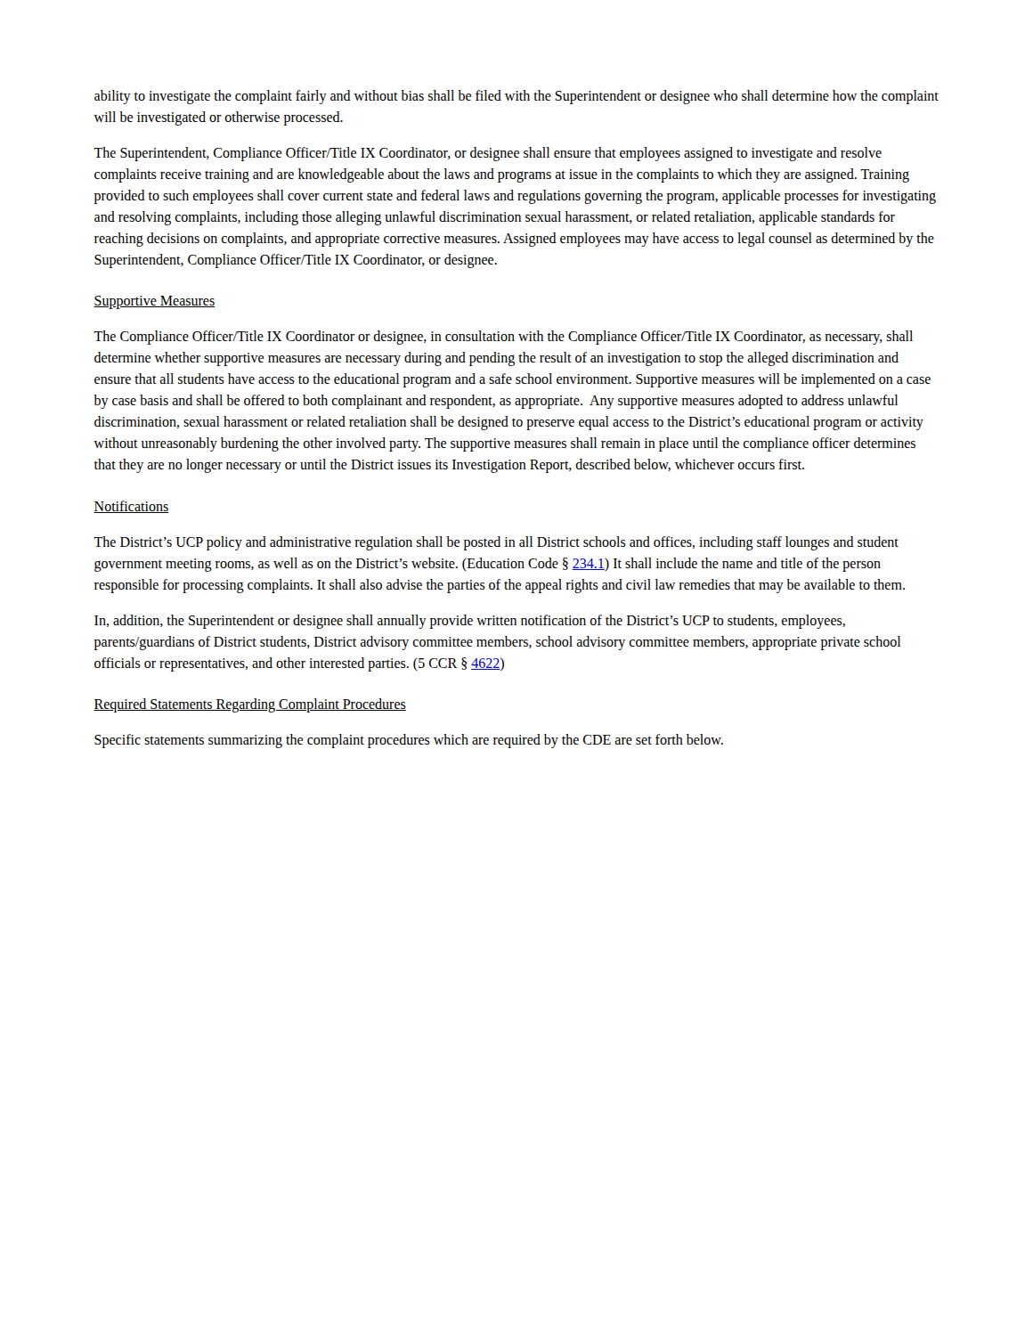ability to investigate the complaint fairly and without bias shall be filed with the Superintendent or designee who shall determine how the complaint will be investigated or otherwise processed.
The Superintendent, Compliance Officer/Title IX Coordinator, or designee shall ensure that employees assigned to investigate and resolve complaints receive training and are knowledgeable about the laws and programs at issue in the complaints to which they are assigned. Training provided to such employees shall cover current state and federal laws and regulations governing the program, applicable processes for investigating and resolving complaints, including those alleging unlawful discrimination sexual harassment, or related retaliation, applicable standards for reaching decisions on complaints, and appropriate corrective measures. Assigned employees may have access to legal counsel as determined by the Superintendent, Compliance Officer/Title IX Coordinator, or designee.
Supportive Measures
The Compliance Officer/Title IX Coordinator or designee, in consultation with the Compliance Officer/Title IX Coordinator, as necessary, shall determine whether supportive measures are necessary during and pending the result of an investigation to stop the alleged discrimination and ensure that all students have access to the educational program and a safe school environment. Supportive measures will be implemented on a case by case basis and shall be offered to both complainant and respondent, as appropriate. Any supportive measures adopted to address unlawful discrimination, sexual harassment or related retaliation shall be designed to preserve equal access to the District’s educational program or activity without unreasonably burdening the other involved party. The supportive measures shall remain in place until the compliance officer determines that they are no longer necessary or until the District issues its Investigation Report, described below, whichever occurs first.
Notifications
The District’s UCP policy and administrative regulation shall be posted in all District schools and offices, including staff lounges and student government meeting rooms, as well as on the District’s website. (Education Code § 234.1) It shall include the name and title of the person responsible for processing complaints. It shall also advise the parties of the appeal rights and civil law remedies that may be available to them.
In, addition, the Superintendent or designee shall annually provide written notification of the District’s UCP to students, employees, parents/guardians of District students, District advisory committee members, school advisory committee members, appropriate private school officials or representatives, and other interested parties. (5 CCR § 4622)
Required Statements Regarding Complaint Procedures
Specific statements summarizing the complaint procedures which are required by the CDE are set forth below.